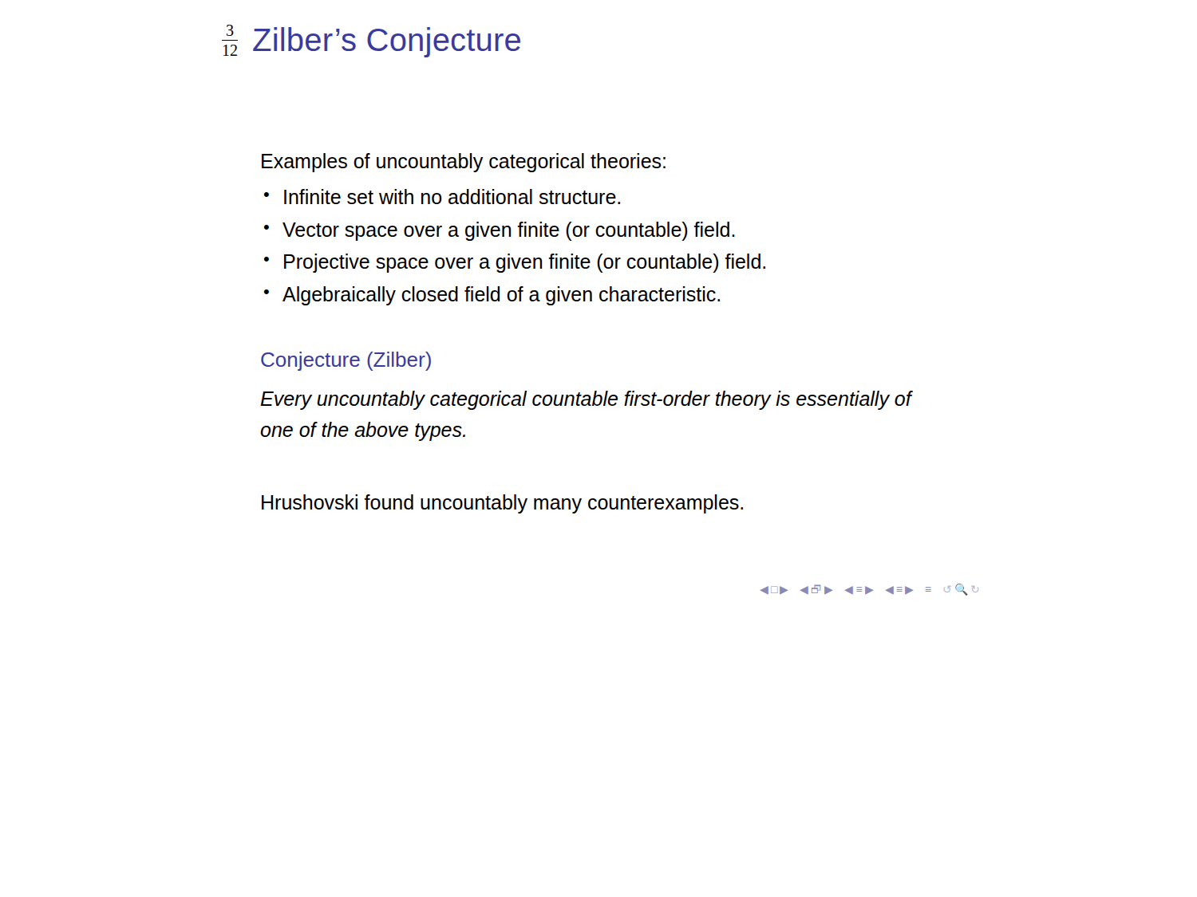3 12
Zilber’s Conjecture
Examples of uncountably categorical theories:
Infinite set with no additional structure.
Vector space over a given finite (or countable) field.
Projective space over a given finite (or countable) field.
Algebraically closed field of a given characteristic.
Conjecture (Zilber)
Every uncountably categorical countable first-order theory is essentially of one of the above types.
Hrushovski found uncountably many counterexamples.
◀□▶ ◀🗗▶ ◀≡▶ ◀≡▶ ≡ ↺🔍↻